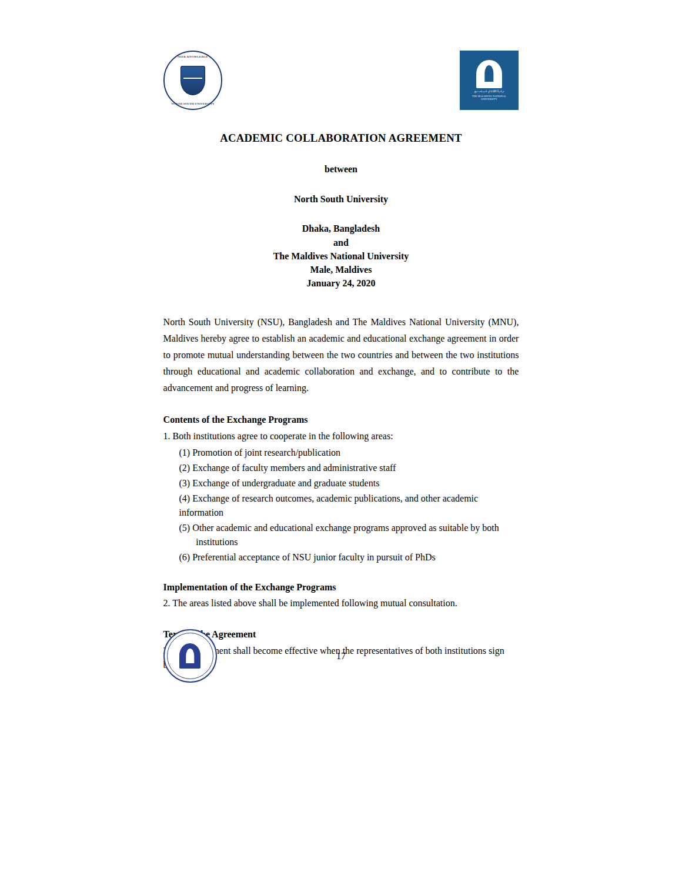ދިވެހިރާއްޖޭގެ ޤައުމީ ޔުނިވަރސިޓީ
THE MALDIVES NATIONAL
UNIVERSITY
ACADEMIC COLLABORATION AGREEMENT
between
North South University
Dhaka, Bangladesh
and
The Maldives National University
Male, Maldives
January 24, 2020
North South University (NSU), Bangladesh and The Maldives National University (MNU), Maldives hereby agree to establish an academic and educational exchange agreement in order to promote mutual understanding between the two countries and between the two institutions through educational and academic collaboration and exchange, and to contribute to the advancement and progress of learning.
Contents of the Exchange Programs
1. Both institutions agree to cooperate in the following areas:
(1) Promotion of joint research/publication
(2) Exchange of faculty members and administrative staff
(3) Exchange of undergraduate and graduate students
(4) Exchange of research outcomes, academic publications, and other academic information
(5) Other academic and educational exchange programs approved as suitable by both
institutions
(6) Preferential acceptance of NSU junior faculty in pursuit of PhDs
Implementation of the Exchange Programs
2. The areas listed above shall be implemented following mutual consultation.
Term of the Agreement
3. This agreement shall become effective when the representatives of both institutions sign below
17